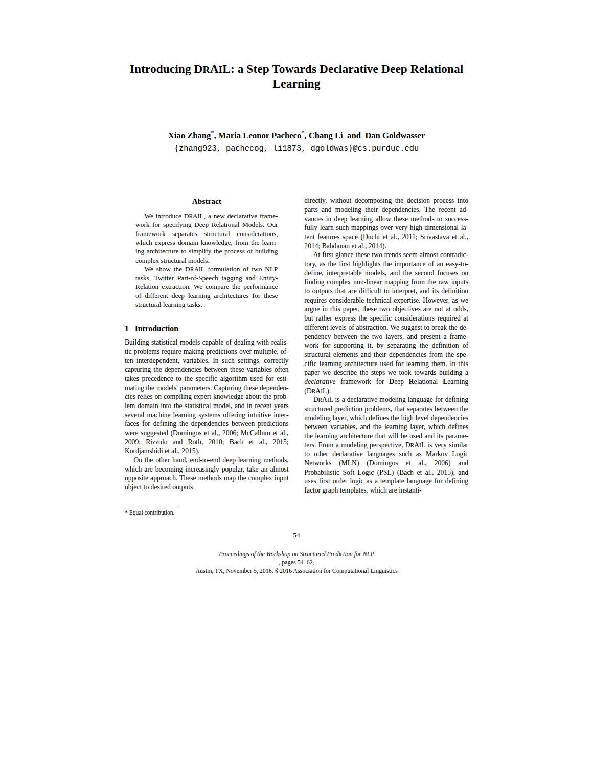Introducing DRAIL: a Step Towards Declarative Deep Relational Learning
Xiao Zhang*, Maria Leonor Pacheco*, Chang Li and Dan Goldwasser
{zhang923, pachecog, li1873, dgoldwas}@cs.purdue.edu
Abstract
We introduce DRAIL, a new declarative framework for specifying Deep Relational Models. Our framework separates structural considerations, which express domain knowledge, from the learning architecture to simplify the process of building complex structural models.
We show the DRAIL formulation of two NLP tasks, Twitter Part-of-Speech tagging and Entity-Relation extraction. We compare the performance of different deep learning architectures for these structural learning tasks.
1 Introduction
Building statistical models capable of dealing with realistic problems require making predictions over multiple, often interdependent, variables. In such settings, correctly capturing the dependencies between these variables often takes precedence to the specific algorithm used for estimating the models' parameters. Capturing these dependencies relies on compiling expert knowledge about the problem domain into the statistical model, and in recent years several machine learning systems offering intuitive interfaces for defining the dependencies between predictions were suggested (Domingos et al., 2006; McCallum et al., 2009; Rizzolo and Roth, 2010; Bach et al., 2015; Kordjamshidi et al., 2015).
On the other hand, end-to-end deep learning methods, which are becoming increasingly popular, take an almost opposite approach. These methods map the complex input object to desired outputs
* Equal contribution.
directly, without decomposing the decision process into parts and modeling their dependencies. The recent advances in deep learning allow these methods to successfully learn such mappings over very high dimensional latent features space (Duchi et al., 2011; Srivastava et al., 2014; Bahdanau et al., 2014).
At first glance these two trends seem almost contradictory, as the first highlights the importance of an easy-to-define, interpretable models, and the second focuses on finding complex non-linear mapping from the raw inputs to outputs that are difficult to interpret, and its definition requires considerable technical expertise. However, as we argue in this paper, these two objectives are not at odds, but rather express the specific considerations required at different levels of abstraction. We suggest to break the dependency between the two layers, and present a framework for supporting it, by separating the definition of structural elements and their dependencies from the specific learning architecture used for learning them. In this paper we describe the steps we took towards building a declarative framework for Deep Relational Learning (DRAIL).
DRAIL is a declarative modeling language for defining structured prediction problems, that separates between the modeling layer, which defines the high level dependencies between variables, and the learning layer, which defines the learning architecture that will be used and its parameters. From a modeling perspective, DRAIL is very similar to other declarative languages such as Markov Logic Networks (MLN) (Domingos et al., 2006) and Probabilistic Soft Logic (PSL) (Bach et al., 2015), and uses first order logic as a template language for defining factor graph templates, which are instanti-
54
Proceedings of the Workshop on Structured Prediction for NLP
, pages 54–62,
Austin, TX, November 5, 2016. ©2016 Association for Computational Linguistics